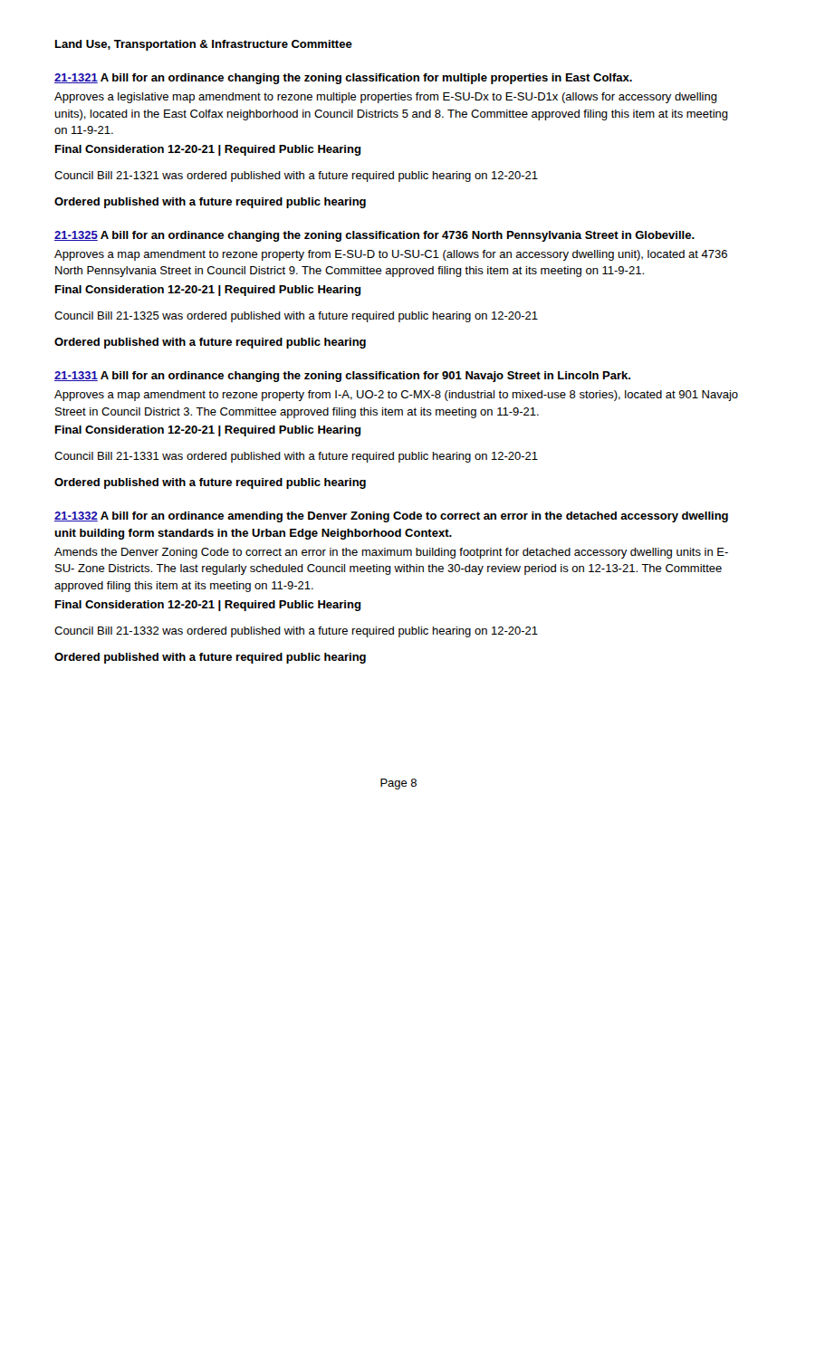Land Use, Transportation & Infrastructure Committee
21-1321 A bill for an ordinance changing the zoning classification for multiple properties in East Colfax.
Approves a legislative map amendment to rezone multiple properties from E-SU-Dx to E-SU-D1x (allows for accessory dwelling units), located in the East Colfax neighborhood in Council Districts 5 and 8. The Committee approved filing this item at its meeting on 11-9-21.
Final Consideration 12-20-21 | Required Public Hearing
Council Bill 21-1321 was ordered published with a future required public hearing on 12-20-21
Ordered published with a future required public hearing
21-1325 A bill for an ordinance changing the zoning classification for 4736 North Pennsylvania Street in Globeville.
Approves a map amendment to rezone property from E-SU-D to U-SU-C1 (allows for an accessory dwelling unit), located at 4736 North Pennsylvania Street in Council District 9. The Committee approved filing this item at its meeting on 11-9-21.
Final Consideration 12-20-21 | Required Public Hearing
Council Bill 21-1325 was ordered published with a future required public hearing on 12-20-21
Ordered published with a future required public hearing
21-1331 A bill for an ordinance changing the zoning classification for 901 Navajo Street in Lincoln Park.
Approves a map amendment to rezone property from I-A, UO-2 to C-MX-8 (industrial to mixed-use 8 stories), located at 901 Navajo Street in Council District 3. The Committee approved filing this item at its meeting on 11-9-21.
Final Consideration 12-20-21 | Required Public Hearing
Council Bill 21-1331 was ordered published with a future required public hearing on 12-20-21
Ordered published with a future required public hearing
21-1332 A bill for an ordinance amending the Denver Zoning Code to correct an error in the detached accessory dwelling unit building form standards in the Urban Edge Neighborhood Context.
Amends the Denver Zoning Code to correct an error in the maximum building footprint for detached accessory dwelling units in E-SU- Zone Districts. The last regularly scheduled Council meeting within the 30-day review period is on 12-13-21. The Committee approved filing this item at its meeting on 11-9-21.
Final Consideration 12-20-21 | Required Public Hearing
Council Bill 21-1332 was ordered published with a future required public hearing on 12-20-21
Ordered published with a future required public hearing
Page 8